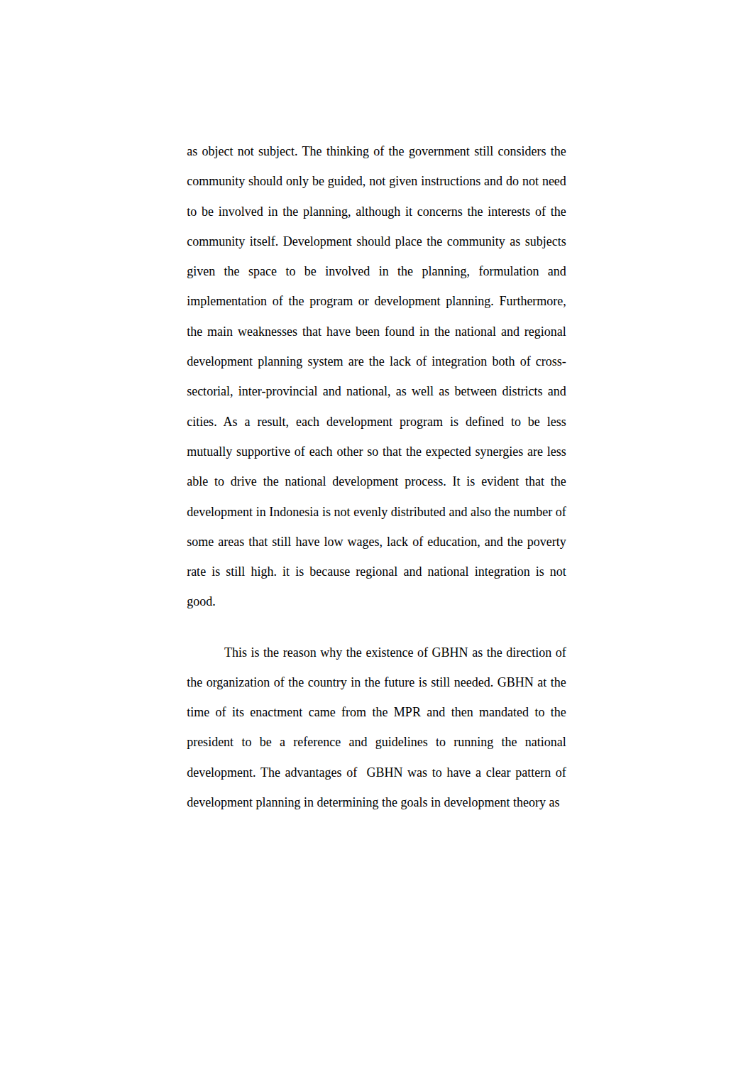as object not subject. The thinking of the government still considers the community should only be guided, not given instructions and do not need to be involved in the planning, although it concerns the interests of the community itself. Development should place the community as subjects given the space to be involved in the planning, formulation and implementation of the program or development planning. Furthermore, the main weaknesses that have been found in the national and regional development planning system are the lack of integration both of cross-sectorial, inter-provincial and national, as well as between districts and cities. As a result, each development program is defined to be less mutually supportive of each other so that the expected synergies are less able to drive the national development process. It is evident that the development in Indonesia is not evenly distributed and also the number of some areas that still have low wages, lack of education, and the poverty rate is still high. it is because regional and national integration is not good.
This is the reason why the existence of GBHN as the direction of the organization of the country in the future is still needed. GBHN at the time of its enactment came from the MPR and then mandated to the president to be a reference and guidelines to running the national development. The advantages of GBHN was to have a clear pattern of development planning in determining the goals in development theory as